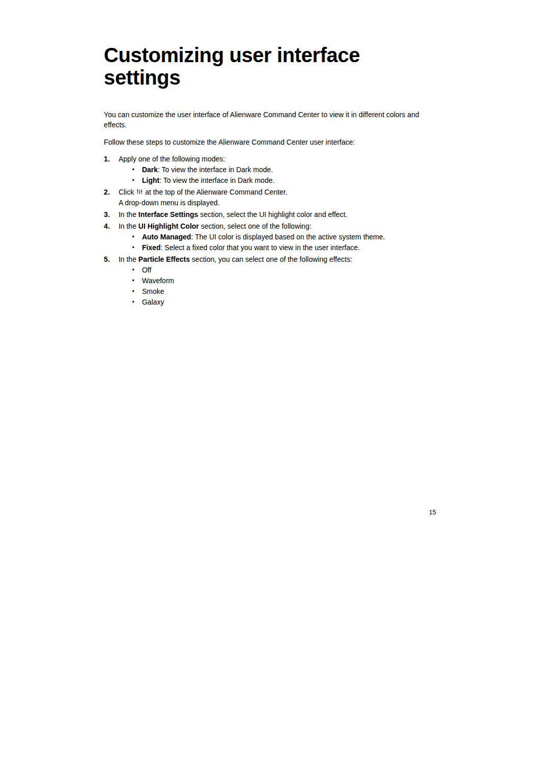Customizing user interface settings
You can customize the user interface of Alienware Command Center to view it in different colors and effects.
Follow these steps to customize the Alienware Command Center user interface:
Apply one of the following modes:
Dark: To view the interface in Dark mode.
Light: To view the interface in Dark mode.
Click at the top of the Alienware Command Center. A drop-down menu is displayed.
In the Interface Settings section, select the UI highlight color and effect.
In the UI Highlight Color section, select one of the following:
Auto Managed: The UI color is displayed based on the active system theme.
Fixed: Select a fixed color that you want to view in the user interface.
In the Particle Effects section, you can select one of the following effects:
Off
Waveform
Smoke
Galaxy
15